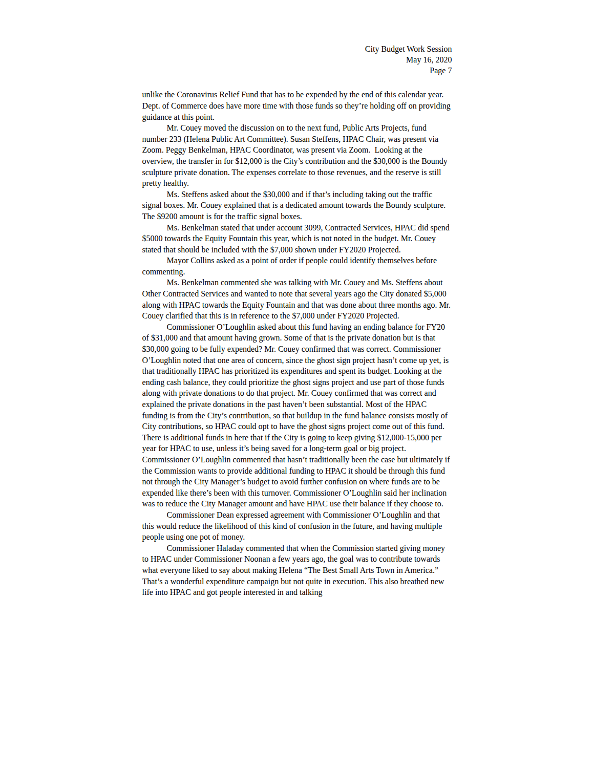City Budget Work Session
May 16, 2020
Page 7
unlike the Coronavirus Relief Fund that has to be expended by the end of this calendar year. Dept. of Commerce does have more time with those funds so they’re holding off on providing guidance at this point.
Mr. Couey moved the discussion on to the next fund, Public Arts Projects, fund number 233 (Helena Public Art Committee). Susan Steffens, HPAC Chair, was present via Zoom. Peggy Benkelman, HPAC Coordinator, was present via Zoom. Looking at the overview, the transfer in for $12,000 is the City’s contribution and the $30,000 is the Boundy sculpture private donation. The expenses correlate to those revenues, and the reserve is still pretty healthy.
Ms. Steffens asked about the $30,000 and if that’s including taking out the traffic signal boxes. Mr. Couey explained that is a dedicated amount towards the Boundy sculpture. The $9200 amount is for the traffic signal boxes.
Ms. Benkelman stated that under account 3099, Contracted Services, HPAC did spend $5000 towards the Equity Fountain this year, which is not noted in the budget. Mr. Couey stated that should be included with the $7,000 shown under FY2020 Projected.
Mayor Collins asked as a point of order if people could identify themselves before commenting.
Ms. Benkelman commented she was talking with Mr. Couey and Ms. Steffens about Other Contracted Services and wanted to note that several years ago the City donated $5,000 along with HPAC towards the Equity Fountain and that was done about three months ago. Mr. Couey clarified that this is in reference to the $7,000 under FY2020 Projected.
Commissioner O’Loughlin asked about this fund having an ending balance for FY20 of $31,000 and that amount having grown. Some of that is the private donation but is that $30,000 going to be fully expended? Mr. Couey confirmed that was correct. Commissioner O’Loughlin noted that one area of concern, since the ghost sign project hasn’t come up yet, is that traditionally HPAC has prioritized its expenditures and spent its budget. Looking at the ending cash balance, they could prioritize the ghost signs project and use part of those funds along with private donations to do that project. Mr. Couey confirmed that was correct and explained the private donations in the past haven’t been substantial. Most of the HPAC funding is from the City’s contribution, so that buildup in the fund balance consists mostly of City contributions, so HPAC could opt to have the ghost signs project come out of this fund. There is additional funds in here that if the City is going to keep giving $12,000-15,000 per year for HPAC to use, unless it’s being saved for a long-term goal or big project. Commissioner O’Loughlin commented that hasn’t traditionally been the case but ultimately if the Commission wants to provide additional funding to HPAC it should be through this fund not through the City Manager’s budget to avoid further confusion on where funds are to be expended like there’s been with this turnover. Commissioner O’Loughlin said her inclination was to reduce the City Manager amount and have HPAC use their balance if they choose to.
Commissioner Dean expressed agreement with Commissioner O’Loughlin and that this would reduce the likelihood of this kind of confusion in the future, and having multiple people using one pot of money.
Commissioner Haladay commented that when the Commission started giving money to HPAC under Commissioner Noonan a few years ago, the goal was to contribute towards what everyone liked to say about making Helena “The Best Small Arts Town in America.” That’s a wonderful expenditure campaign but not quite in execution. This also breathed new life into HPAC and got people interested in and talking